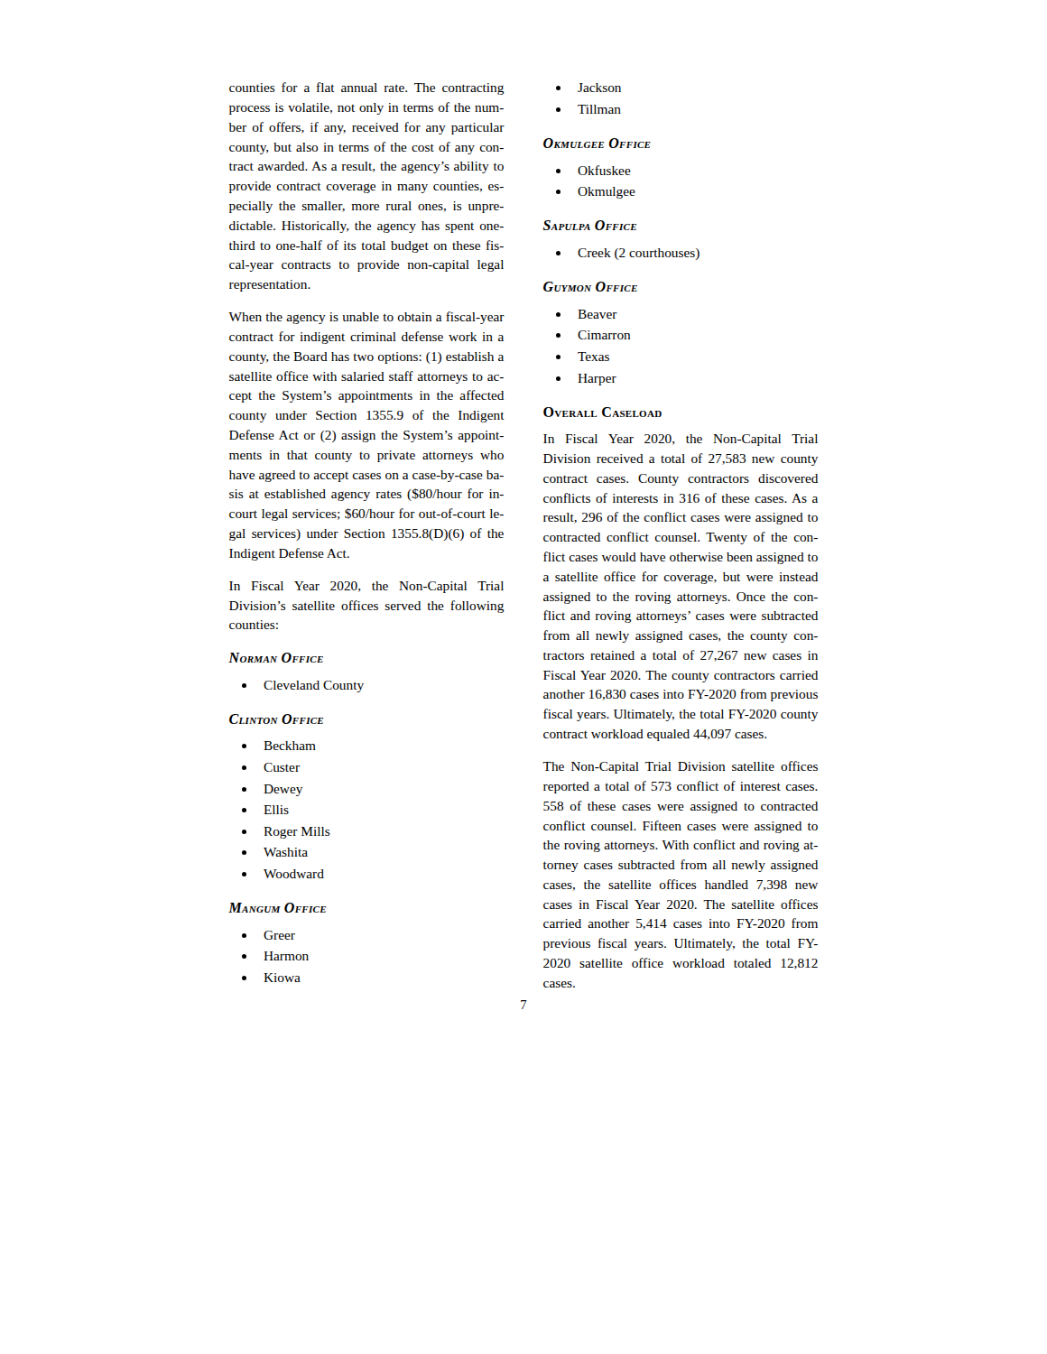counties for a flat annual rate. The contracting process is volatile, not only in terms of the number of offers, if any, received for any particular county, but also in terms of the cost of any contract awarded. As a result, the agency’s ability to provide contract coverage in many counties, especially the smaller, more rural ones, is unpredictable. Historically, the agency has spent one-third to one-half of its total budget on these fiscal-year contracts to provide non-capital legal representation.
When the agency is unable to obtain a fiscal-year contract for indigent criminal defense work in a county, the Board has two options: (1) establish a satellite office with salaried staff attorneys to accept the System’s appointments in the affected county under Section 1355.9 of the Indigent Defense Act or (2) assign the System’s appointments in that county to private attorneys who have agreed to accept cases on a case-by-case basis at established agency rates ($80/hour for in-court legal services; $60/hour for out-of-court legal services) under Section 1355.8(D)(6) of the Indigent Defense Act.
In Fiscal Year 2020, the Non-Capital Trial Division’s satellite offices served the following counties:
Norman Office
Cleveland County
Clinton Office
Beckham
Custer
Dewey
Ellis
Roger Mills
Washita
Woodward
Mangum Office
Greer
Harmon
Kiowa
Jackson
Tillman
Okmulgee Office
Okfuskee
Okmulgee
Sapulpa Office
Creek (2 courthouses)
Guymon Office
Beaver
Cimarron
Texas
Harper
Overall Caseload
In Fiscal Year 2020, the Non-Capital Trial Division received a total of 27,583 new county contract cases. County contractors discovered conflicts of interests in 316 of these cases. As a result, 296 of the conflict cases were assigned to contracted conflict counsel. Twenty of the conflict cases would have otherwise been assigned to a satellite office for coverage, but were instead assigned to the roving attorneys. Once the conflict and roving attorneys’ cases were subtracted from all newly assigned cases, the county contractors retained a total of 27,267 new cases in Fiscal Year 2020. The county contractors carried another 16,830 cases into FY-2020 from previous fiscal years. Ultimately, the total FY-2020 county contract workload equaled 44,097 cases.
The Non-Capital Trial Division satellite offices reported a total of 573 conflict of interest cases. 558 of these cases were assigned to contracted conflict counsel. Fifteen cases were assigned to the roving attorneys. With conflict and roving attorney cases subtracted from all newly assigned cases, the satellite offices handled 7,398 new cases in Fiscal Year 2020. The satellite offices carried another 5,414 cases into FY-2020 from previous fiscal years. Ultimately, the total FY-2020 satellite office workload totaled 12,812 cases.
7